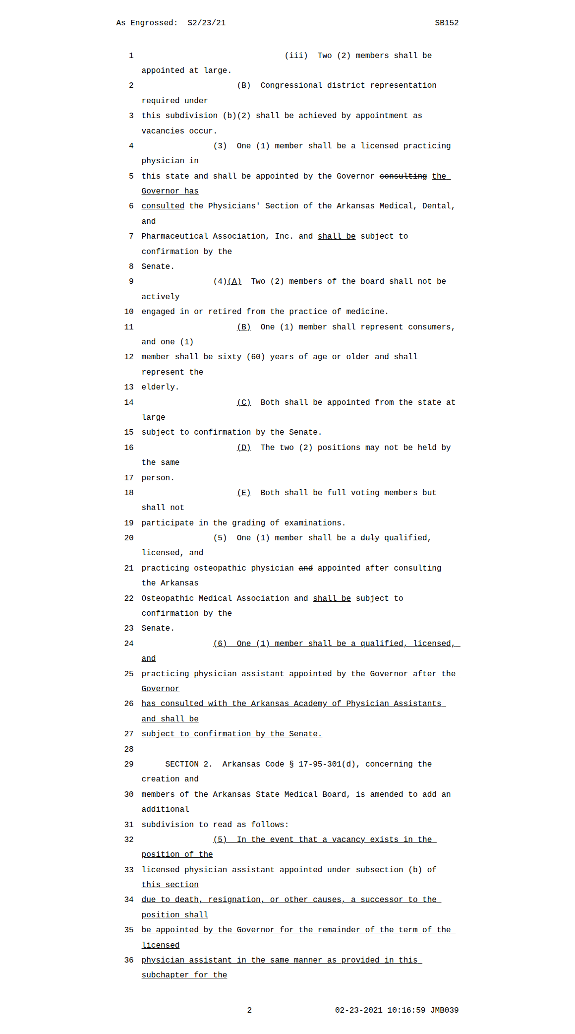As Engrossed: S2/23/21 SB152
(iii) Two (2) members shall be appointed at large.
(B) Congressional district representation required under
this subdivision (b)(2) shall be achieved by appointment as vacancies occur.
(3) One (1) member shall be a licensed practicing physician in
this state and shall be appointed by the Governor consulting the Governor has
consulted the Physicians' Section of the Arkansas Medical, Dental, and
Pharmaceutical Association, Inc. and shall be subject to confirmation by the
Senate.
(4)(A) Two (2) members of the board shall not be actively
engaged in or retired from the practice of medicine.
(B) One (1) member shall represent consumers, and one (1)
member shall be sixty (60) years of age or older and shall represent the
elderly.
(C) Both shall be appointed from the state at large
subject to confirmation by the Senate.
(D) The two (2) positions may not be held by the same
person.
(E) Both shall be full voting members but shall not
participate in the grading of examinations.
(5) One (1) member shall be a duly qualified, licensed, and
practicing osteopathic physician and appointed after consulting the Arkansas
Osteopathic Medical Association and shall be subject to confirmation by the
Senate.
(6) One (1) member shall be a qualified, licensed, and
practicing physician assistant appointed by the Governor after the Governor
has consulted with the Arkansas Academy of Physician Assistants and shall be
subject to confirmation by the Senate.
SECTION 2. Arkansas Code § 17-95-301(d), concerning the creation and
members of the Arkansas State Medical Board, is amended to add an additional
subdivision to read as follows:
(5) In the event that a vacancy exists in the position of the
licensed physician assistant appointed under subsection (b) of this section
due to death, resignation, or other causes, a successor to the position shall
be appointed by the Governor for the remainder of the term of the licensed
physician assistant in the same manner as provided in this subchapter for the
2 02-23-2021 10:16:59 JMB039